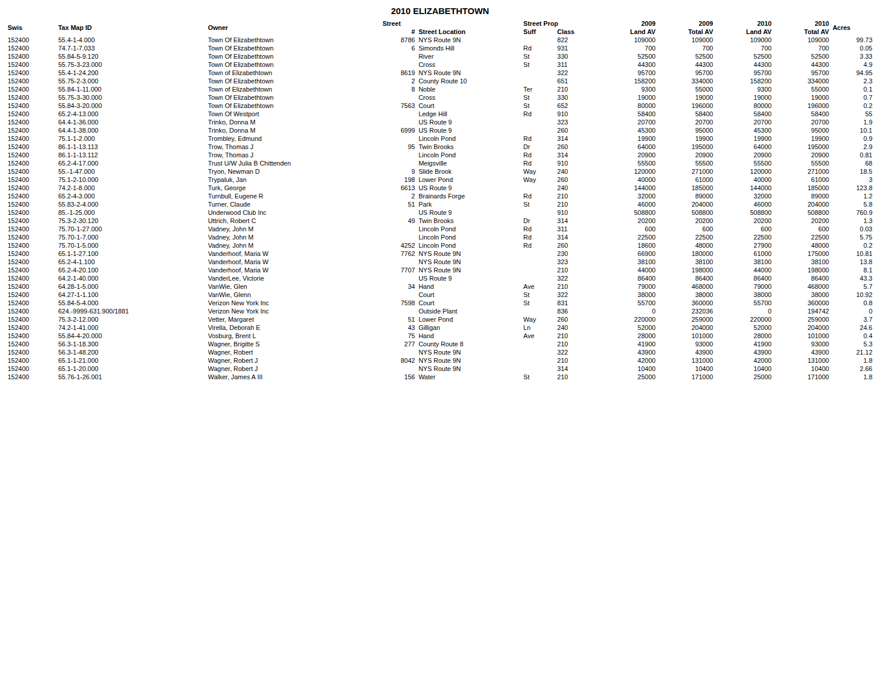2010 ELIZABETHTOWN
| Swis | Tax Map ID | Owner | Street | Street Prop | 2009 | 2009 | 2010 | 2010 | Acres |
| --- | --- | --- | --- | --- | --- | --- | --- | --- | --- |
| # | Street Location | Suff | Class | Land AV | Total AV | Land AV | Total AV |
| 152400 | 55.4-1-4.000 | Town Of Elizabethtown | 8786 | NYS Route 9N | | 822 | 109000 | 109000 | 109000 | 109000 | 99.73 |
| 152400 | 74.7-1-7.033 | Town Of Elizabethtown | 6 | Simonds Hill | Rd | 931 | 700 | 700 | 700 | 700 | 0.05 |
| 152400 | 55.84-5-9.120 | Town Of Elizabethtown | | River | St | 330 | 52500 | 52500 | 52500 | 52500 | 3.33 |
| 152400 | 55.75-3-23.000 | Town Of Elizabethtown | | Cross | St | 311 | 44300 | 44300 | 44300 | 44300 | 4.9 |
| 152400 | 55.4-1-24.200 | Town of Elizabethtown | 8619 | NYS Route 9N | | 322 | 95700 | 95700 | 95700 | 95700 | 94.95 |
| 152400 | 55.75-2-3.000 | Town Of Elizabethtown | 2 | County Route 10 | | 651 | 158200 | 334000 | 158200 | 334000 | 2.3 |
| 152400 | 55.84-1-11.000 | Town of Elizabethtown | 8 | Noble | Ter | 210 | 9300 | 55000 | 9300 | 55000 | 0.1 |
| 152400 | 55.75-3-30.000 | Town Of Elizabethtown | | Cross | St | 330 | 19000 | 19000 | 19000 | 19000 | 0.7 |
| 152400 | 55.84-3-20.000 | Town Of Elizabethtown | 7563 | Court | St | 652 | 80000 | 196000 | 80000 | 196000 | 0.2 |
| 152400 | 65.2-4-13.000 | Town Of Westport | | Ledge Hill | Rd | 910 | 58400 | 58400 | 58400 | 58400 | 55 |
| 152400 | 64.4-1-36.000 | Trinko, Donna M | | US Route 9 | | 323 | 20700 | 20700 | 20700 | 20700 | 1.9 |
| 152400 | 64.4-1-38.000 | Trinko, Donna M | 6999 | US Route 9 | | 260 | 45300 | 95000 | 45300 | 95000 | 10.1 |
| 152400 | 75.1-1-2.000 | Trombley, Edmund | | Lincoln Pond | Rd | 314 | 19900 | 19900 | 19900 | 19900 | 0.9 |
| 152400 | 86.1-1-13.113 | Trow, Thomas J | 95 | Twin Brooks | Dr | 260 | 64000 | 195000 | 64000 | 195000 | 2.9 |
| 152400 | 86.1-1-13.112 | Trow, Thomas J | | Lincoln Pond | Rd | 314 | 20900 | 20900 | 20900 | 20900 | 0.81 |
| 152400 | 65.2-4-17.000 | Trust U/W Julia B Chittenden | | Meigsville | Rd | 910 | 55500 | 55500 | 55500 | 55500 | 68 |
| 152400 | 55.-1-47.000 | Tryon, Newman D | 9 | Slide Brook | Way | 240 | 120000 | 271000 | 120000 | 271000 | 18.5 |
| 152400 | 75.1-2-10.000 | Trypaluk, Jan | 198 | Lower Pond | Way | 260 | 40000 | 61000 | 40000 | 61000 | 3 |
| 152400 | 74.2-1-8.000 | Turk, George | 6613 | US Route 9 | | 240 | 144000 | 185000 | 144000 | 185000 | 123.8 |
| 152400 | 65.2-4-3.000 | Turnbull, Eugene R | 2 | Brainards Forge | Rd | 210 | 32000 | 89000 | 32000 | 89000 | 1.2 |
| 152400 | 55.83-2-4.000 | Turner, Claude | 51 | Park | St | 210 | 46000 | 204000 | 46000 | 204000 | 5.8 |
| 152400 | 85.-1-25.000 | Underwood Club Inc | | US Route 9 | | 910 | 508800 | 508800 | 508800 | 508800 | 760.9 |
| 152400 | 75.3-2-30.120 | Uttrich, Robert C | 49 | Twin Brooks | Dr | 314 | 20200 | 20200 | 20200 | 20200 | 1.3 |
| 152400 | 75.70-1-27.000 | Vadney, John M | | Lincoln Pond | Rd | 311 | 600 | 600 | 600 | 600 | 0.03 |
| 152400 | 75.70-1-7.000 | Vadney, John M | | Lincoln Pond | Rd | 314 | 22500 | 22500 | 22500 | 22500 | 5.75 |
| 152400 | 75.70-1-5.000 | Vadney, John M | 4252 | Lincoln Pond | Rd | 260 | 18600 | 48000 | 27900 | 48000 | 0.2 |
| 152400 | 65.1-1-27.100 | Vanderhoof, Maria W | 7762 | NYS Route 9N | | 230 | 66900 | 180000 | 61000 | 175000 | 10.81 |
| 152400 | 65.2-4-1.100 | Vanderhoof, Maria W | | NYS Route 9N | | 323 | 38100 | 38100 | 38100 | 38100 | 13.8 |
| 152400 | 65.2-4-20.100 | Vanderhoof, Maria W | 7707 | NYS Route 9N | | 210 | 44000 | 198000 | 44000 | 198000 | 8.1 |
| 152400 | 64.2-1-40.000 | VanderLee, Victorie | | US Route 9 | | 322 | 86400 | 86400 | 86400 | 86400 | 43.3 |
| 152400 | 64.28-1-5.000 | VanWie, Glen | 34 | Hand | Ave | 210 | 79000 | 468000 | 79000 | 468000 | 5.7 |
| 152400 | 64.27-1-1.100 | VanWie, Glenn | | Court | St | 322 | 38000 | 38000 | 38000 | 38000 | 10.92 |
| 152400 | 55.84-5-4.000 | Verizon New York Inc | 7598 | Court | St | 831 | 55700 | 360000 | 55700 | 360000 | 0.8 |
| 152400 | 624.-9999-631.900/1881 | Verizon New York Inc | | Outside Plant | | 836 | 0 | 232036 | 0 | 194742 | 0 |
| 152400 | 75.3-2-12.000 | Vetter, Margaret | 51 | Lower Pond | Way | 260 | 220000 | 259000 | 220000 | 259000 | 3.7 |
| 152400 | 74.2-1-41.000 | Virella, Deborah E | 43 | Gilligan | Ln | 240 | 52000 | 204000 | 52000 | 204000 | 24.6 |
| 152400 | 55.84-4-20.000 | Vosburg, Brent L | 75 | Hand | Ave | 210 | 28000 | 101000 | 28000 | 101000 | 0.4 |
| 152400 | 56.3-1-18.300 | Wagner, Brigitte S | 277 | County Route 8 | | 210 | 41900 | 93000 | 41900 | 93000 | 5.3 |
| 152400 | 56.3-1-48.200 | Wagner, Robert | | NYS Route 9N | | 322 | 43900 | 43900 | 43900 | 43900 | 21.12 |
| 152400 | 65.1-1-21.000 | Wagner, Robert J | 8042 | NYS Route 9N | | 210 | 42000 | 131000 | 42000 | 131000 | 1.8 |
| 152400 | 65.1-1-20.000 | Wagner, Robert J | | NYS Route 9N | | 314 | 10400 | 10400 | 10400 | 10400 | 2.66 |
| 152400 | 55.76-1-26.001 | Walker, James A III | 156 | Water | St | 210 | 25000 | 171000 | 25000 | 171000 | 1.8 |